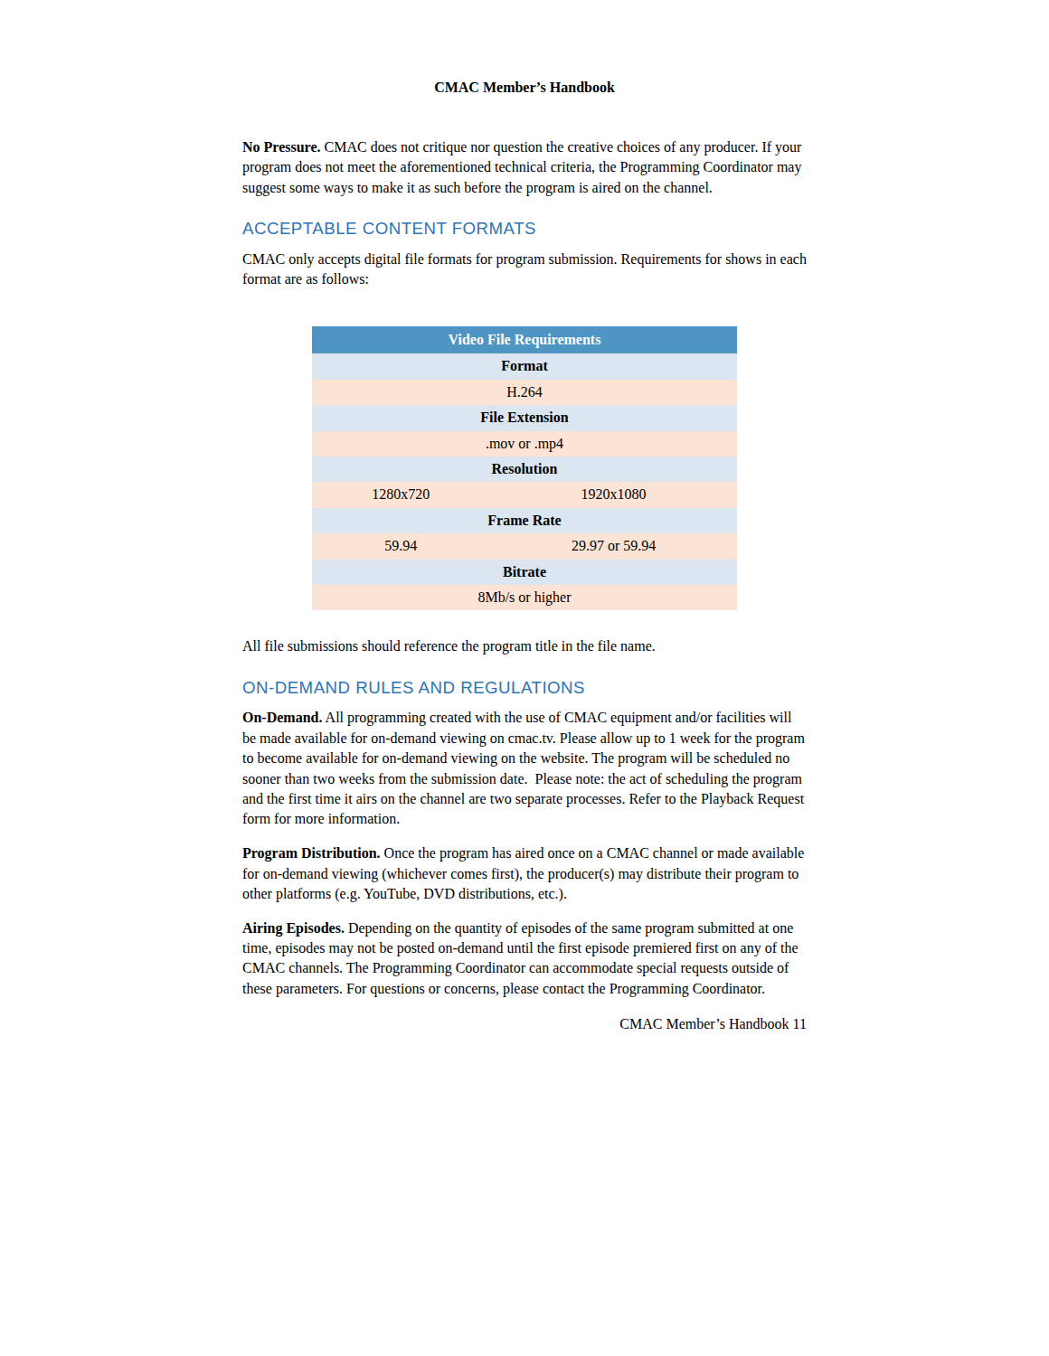CMAC Member’s Handbook
No Pressure. CMAC does not critique nor question the creative choices of any producer. If your program does not meet the aforementioned technical criteria, the Programming Coordinator may suggest some ways to make it as such before the program is aired on the channel.
Acceptable Content Formats
CMAC only accepts digital file formats for program submission. Requirements for shows in each format are as follows:
| Video File Requirements |
| Format |
| H.264 |
| File Extension |
| .mov or .mp4 |
| Resolution |
| 1280x720 | 1920x1080 |
| Frame Rate |
| 59.94 | 29.97 or 59.94 |
| Bitrate |
| 8Mb/s or higher |
All file submissions should reference the program title in the file name.
On-Demand Rules and Regulations
On-Demand. All programming created with the use of CMAC equipment and/or facilities will be made available for on-demand viewing on cmac.tv. Please allow up to 1 week for the program to become available for on-demand viewing on the website. The program will be scheduled no sooner than two weeks from the submission date. Please note: the act of scheduling the program and the first time it airs on the channel are two separate processes. Refer to the Playback Request form for more information.
Program Distribution. Once the program has aired once on a CMAC channel or made available for on-demand viewing (whichever comes first), the producer(s) may distribute their program to other platforms (e.g. YouTube, DVD distributions, etc.).
Airing Episodes. Depending on the quantity of episodes of the same program submitted at one time, episodes may not be posted on-demand until the first episode premiered first on any of the CMAC channels. The Programming Coordinator can accommodate special requests outside of these parameters. For questions or concerns, please contact the Programming Coordinator.
CMAC Member’s Handbook 11